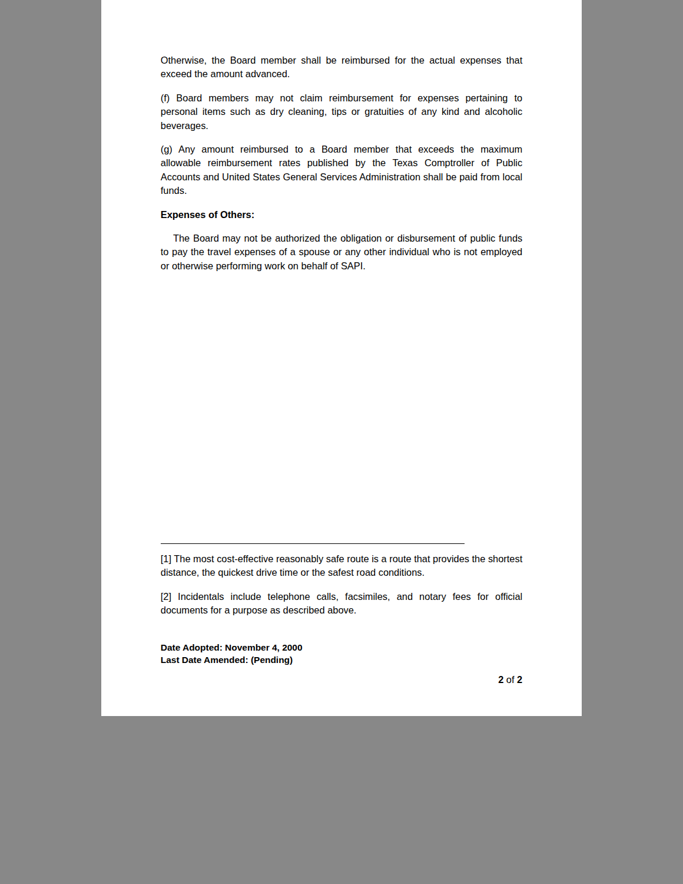Otherwise, the Board member shall be reimbursed for the actual expenses that exceed the amount advanced.
(f) Board members may not claim reimbursement for expenses pertaining to personal items such as dry cleaning, tips or gratuities of any kind and alcoholic beverages.
(g) Any amount reimbursed to a Board member that exceeds the maximum allowable reimbursement rates published by the Texas Comptroller of Public Accounts and United States General Services Administration shall be paid from local funds.
Expenses of Others:
The Board may not be authorized the obligation or disbursement of public funds to pay the travel expenses of a spouse or any other individual who is not employed or otherwise performing work on behalf of SAPI.
[1] The most cost-effective reasonably safe route is a route that provides the shortest distance, the quickest drive time or the safest road conditions.
[2] Incidentals include telephone calls, facsimiles, and notary fees for official documents for a purpose as described above.
Date Adopted: November 4, 2000
Last Date Amended: (Pending)
2 of 2